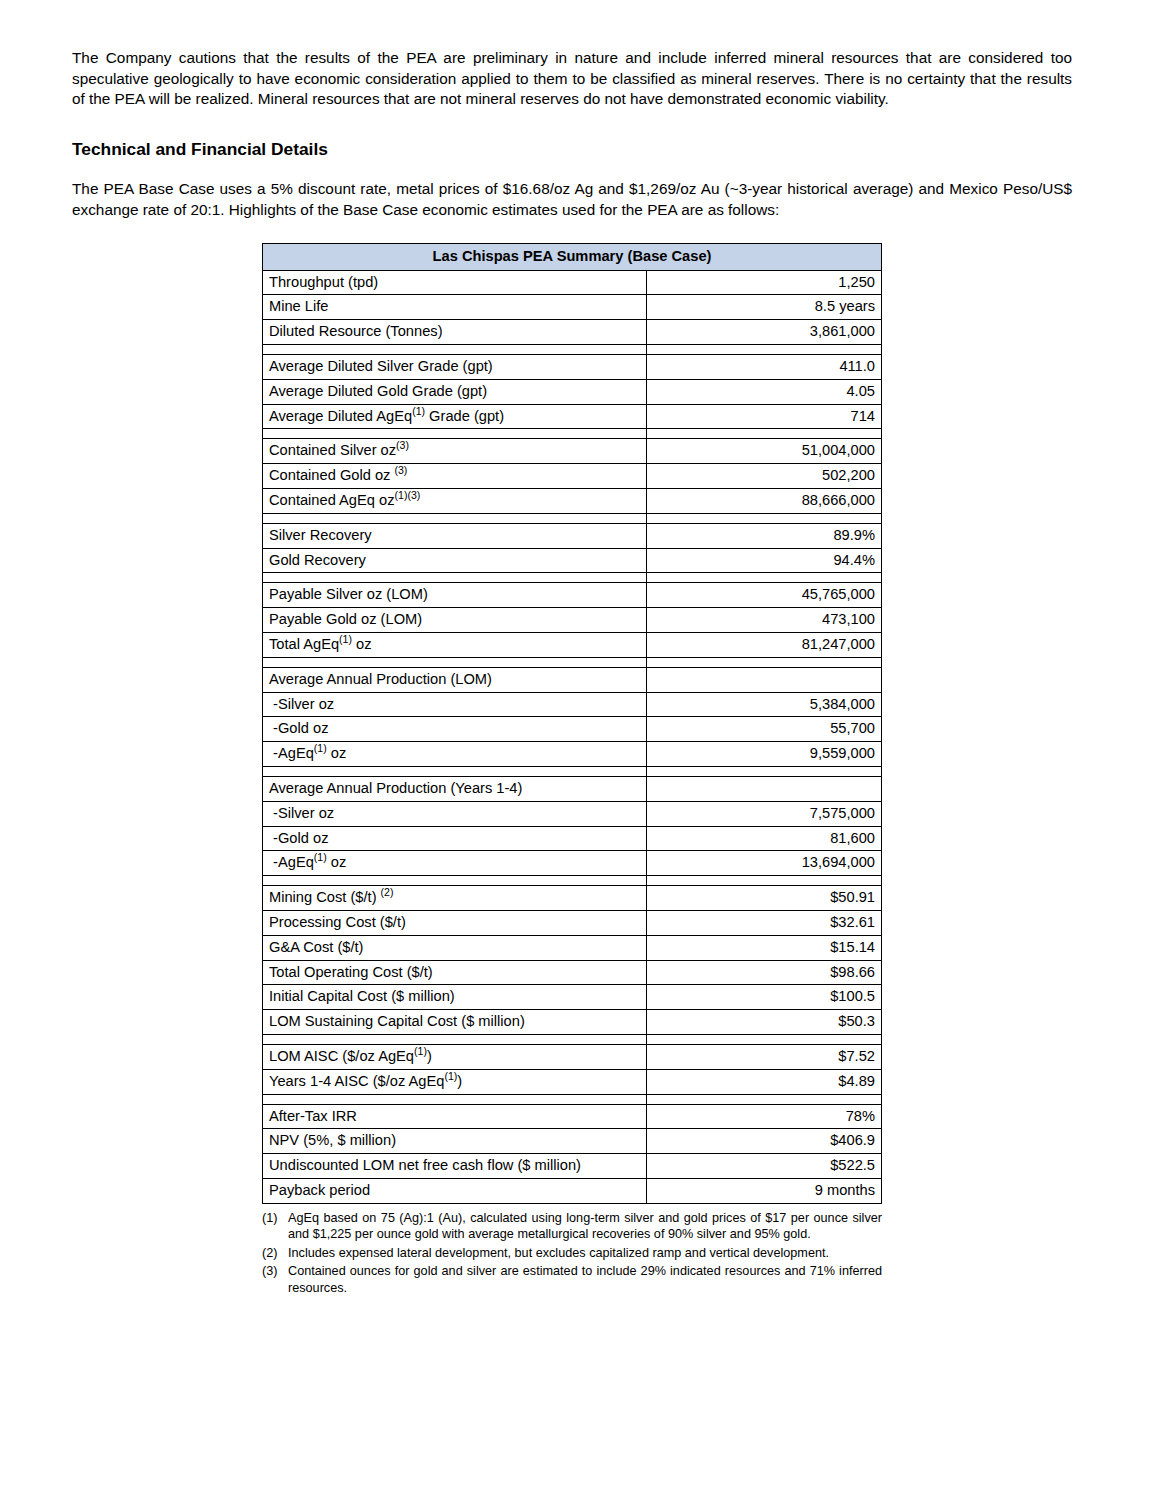The Company cautions that the results of the PEA are preliminary in nature and include inferred mineral resources that are considered too speculative geologically to have economic consideration applied to them to be classified as mineral reserves. There is no certainty that the results of the PEA will be realized. Mineral resources that are not mineral reserves do not have demonstrated economic viability.
Technical and Financial Details
The PEA Base Case uses a 5% discount rate, metal prices of $16.68/oz Ag and $1,269/oz Au (~3-year historical average) and Mexico Peso/US$ exchange rate of 20:1. Highlights of the Base Case economic estimates used for the PEA are as follows:
| Las Chispas PEA Summary (Base Case) |
| --- |
| Throughput (tpd) | 1,250 |
| Mine Life | 8.5 years |
| Diluted Resource (Tonnes) | 3,861,000 |
| Average Diluted Silver Grade (gpt) | 411.0 |
| Average Diluted Gold Grade (gpt) | 4.05 |
| Average Diluted AgEq (1) Grade (gpt) | 714 |
| Contained Silver oz (3) | 51,004,000 |
| Contained Gold oz (3) | 502,200 |
| Contained AgEq oz (1)(3) | 88,666,000 |
| Silver Recovery | 89.9% |
| Gold Recovery | 94.4% |
| Payable Silver oz (LOM) | 45,765,000 |
| Payable Gold oz (LOM) | 473,100 |
| Total AgEq (1) oz | 81,247,000 |
| Average Annual Production (LOM) | |
| -Silver oz | 5,384,000 |
| -Gold oz | 55,700 |
| -AgEq (1) oz | 9,559,000 |
| Average Annual Production (Years 1-4) | |
| -Silver oz | 7,575,000 |
| -Gold oz | 81,600 |
| -AgEq (1) oz | 13,694,000 |
| Mining Cost ($/t) (2) | $50.91 |
| Processing Cost ($/t) | $32.61 |
| G&A Cost ($/t) | $15.14 |
| Total Operating Cost ($/t) | $98.66 |
| Initial Capital Cost ($ million) | $100.5 |
| LOM Sustaining Capital Cost ($ million) | $50.3 |
| LOM AISC ($/oz AgEq (1) ) | $7.52 |
| Years 1-4 AISC ($/oz AgEq (1) ) | $4.89 |
| After-Tax IRR | 78% |
| NPV (5%, $ million) | $406.9 |
| Undiscounted LOM net free cash flow ($ million) | $522.5 |
| Payback period | 9 months |
(1) AgEq based on 75 (Ag):1 (Au), calculated using long-term silver and gold prices of $17 per ounce silver and $1,225 per ounce gold with average metallurgical recoveries of 90% silver and 95% gold.
(2) Includes expensed lateral development, but excludes capitalized ramp and vertical development.
(3) Contained ounces for gold and silver are estimated to include 29% indicated resources and 71% inferred resources.